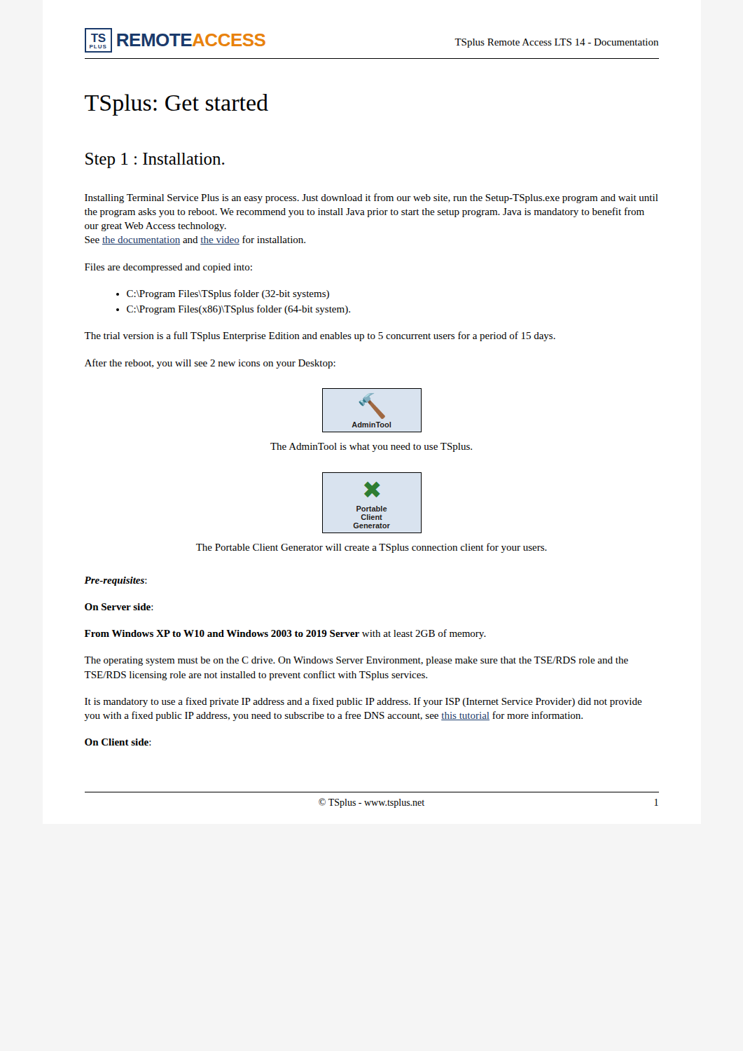TS PLUS REMOTE ACCESS
TSplus Remote Access LTS 14 - Documentation
TSplus: Get started
Step 1 : Installation.
Installing Terminal Service Plus is an easy process. Just download it from our web site, run the Setup-TSplus.exe program and wait until the program asks you to reboot. We recommend you to install Java prior to start the setup program. Java is mandatory to benefit from our great Web Access technology.
See the documentation and the video for installation.
Files are decompressed and copied into:
C:\Program Files\TSplus folder (32-bit systems)
C:\Program Files(x86)\TSplus folder (64-bit system).
The trial version is a full TSplus Enterprise Edition and enables up to 5 concurrent users for a period of 15 days.
After the reboot, you will see 2 new icons on your Desktop:
🔨
AdminTool
The AdminTool is what you need to use TSplus.
✖
Portable
Client
Generator
The Portable Client Generator will create a TSplus connection client for your users.
Pre-requisites:
On Server side:
From Windows XP to W10 and Windows 2003 to 2019 Server with at least 2GB of memory.
The operating system must be on the C drive. On Windows Server Environment, please make sure that the TSE/RDS role and the TSE/RDS licensing role are not installed to prevent conflict with TSplus services.
It is mandatory to use a fixed private IP address and a fixed public IP address. If your ISP (Internet Service Provider) did not provide you with a fixed public IP address, you need to subscribe to a free DNS account, see this tutorial for more information.
On Client side:
© TSplus - www.tsplus.net
1